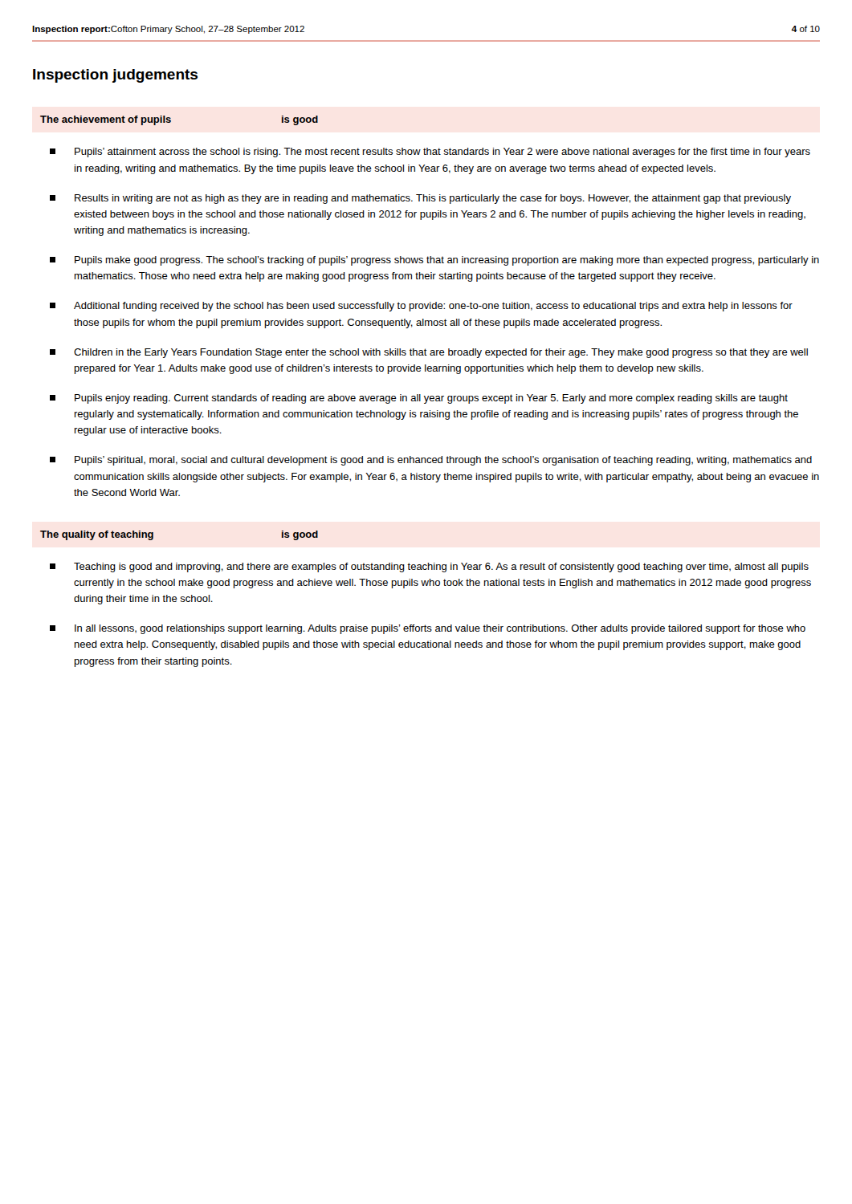Inspection report: Cofton Primary School, 27–28 September 2012
4 of 10
Inspection judgements
The achievement of pupils is good
Pupils’ attainment across the school is rising. The most recent results show that standards in Year 2 were above national averages for the first time in four years in reading, writing and mathematics. By the time pupils leave the school in Year 6, they are on average two terms ahead of expected levels.
Results in writing are not as high as they are in reading and mathematics. This is particularly the case for boys. However, the attainment gap that previously existed between boys in the school and those nationally closed in 2012 for pupils in Years 2 and 6. The number of pupils achieving the higher levels in reading, writing and mathematics is increasing.
Pupils make good progress. The school’s tracking of pupils’ progress shows that an increasing proportion are making more than expected progress, particularly in mathematics. Those who need extra help are making good progress from their starting points because of the targeted support they receive.
Additional funding received by the school has been used successfully to provide: one-to-one tuition, access to educational trips and extra help in lessons for those pupils for whom the pupil premium provides support. Consequently, almost all of these pupils made accelerated progress.
Children in the Early Years Foundation Stage enter the school with skills that are broadly expected for their age. They make good progress so that they are well prepared for Year 1. Adults make good use of children’s interests to provide learning opportunities which help them to develop new skills.
Pupils enjoy reading. Current standards of reading are above average in all year groups except in Year 5. Early and more complex reading skills are taught regularly and systematically. Information and communication technology is raising the profile of reading and is increasing pupils’ rates of progress through the regular use of interactive books.
Pupils’ spiritual, moral, social and cultural development is good and is enhanced through the school’s organisation of teaching reading, writing, mathematics and communication skills alongside other subjects. For example, in Year 6, a history theme inspired pupils to write, with particular empathy, about being an evacuee in the Second World War.
The quality of teaching is good
Teaching is good and improving, and there are examples of outstanding teaching in Year 6. As a result of consistently good teaching over time, almost all pupils currently in the school make good progress and achieve well. Those pupils who took the national tests in English and mathematics in 2012 made good progress during their time in the school.
In all lessons, good relationships support learning. Adults praise pupils’ efforts and value their contributions. Other adults provide tailored support for those who need extra help. Consequently, disabled pupils and those with special educational needs and those for whom the pupil premium provides support, make good progress from their starting points.